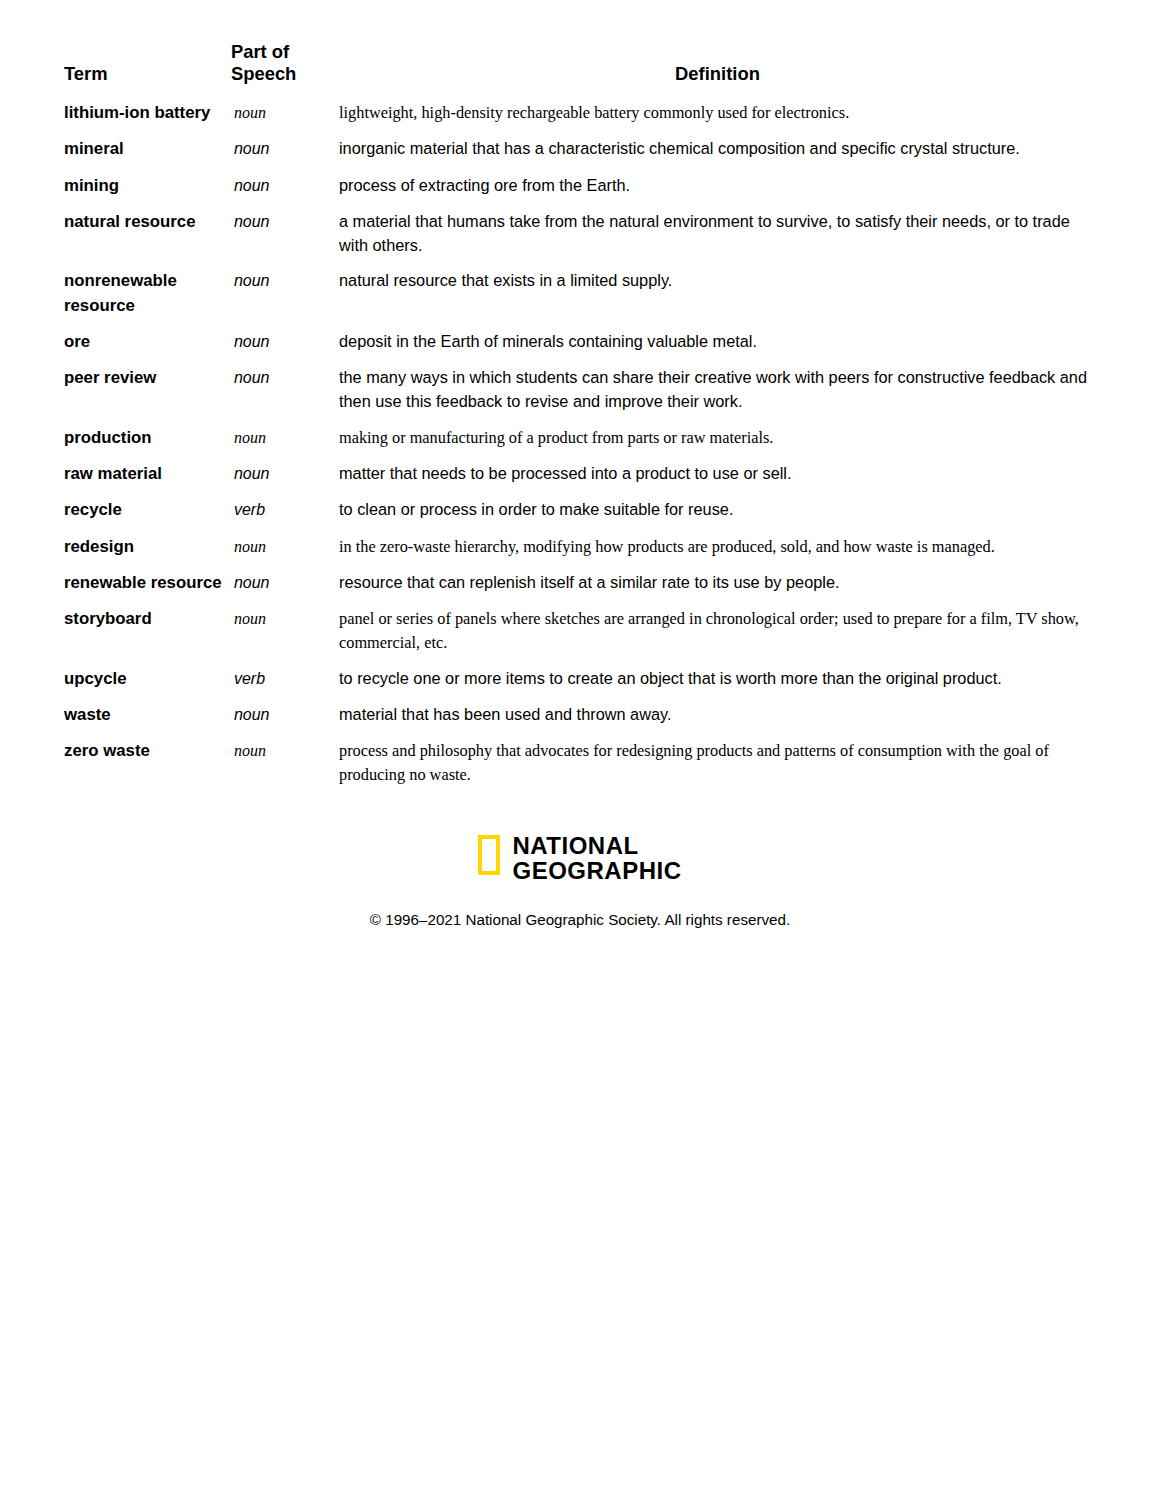| Term | Part of Speech | Definition |
| --- | --- | --- |
| lithium-ion battery | noun | lightweight, high-density rechargeable battery commonly used for electronics. |
| mineral | noun | inorganic material that has a characteristic chemical composition and specific crystal structure. |
| mining | noun | process of extracting ore from the Earth. |
| natural resource | noun | a material that humans take from the natural environment to survive, to satisfy their needs, or to trade with others. |
| nonrenewable resource | noun | natural resource that exists in a limited supply. |
| ore | noun | deposit in the Earth of minerals containing valuable metal. |
| peer review | noun | the many ways in which students can share their creative work with peers for constructive feedback and then use this feedback to revise and improve their work. |
| production | noun | making or manufacturing of a product from parts or raw materials. |
| raw material | noun | matter that needs to be processed into a product to use or sell. |
| recycle | verb | to clean or process in order to make suitable for reuse. |
| redesign | noun | in the zero-waste hierarchy, modifying how products are produced, sold, and how waste is managed. |
| renewable resource | noun | resource that can replenish itself at a similar rate to its use by people. |
| storyboard | noun | panel or series of panels where sketches are arranged in chronological order; used to prepare for a film, TV show, commercial, etc. |
| upcycle | verb | to recycle one or more items to create an object that is worth more than the original product. |
| waste | noun | material that has been used and thrown away. |
| zero waste | noun | process and philosophy that advocates for redesigning products and patterns of consumption with the goal of producing no waste. |
NATIONAL
GEOGRAPHIC
© 1996–2021 National Geographic Society. All rights reserved.